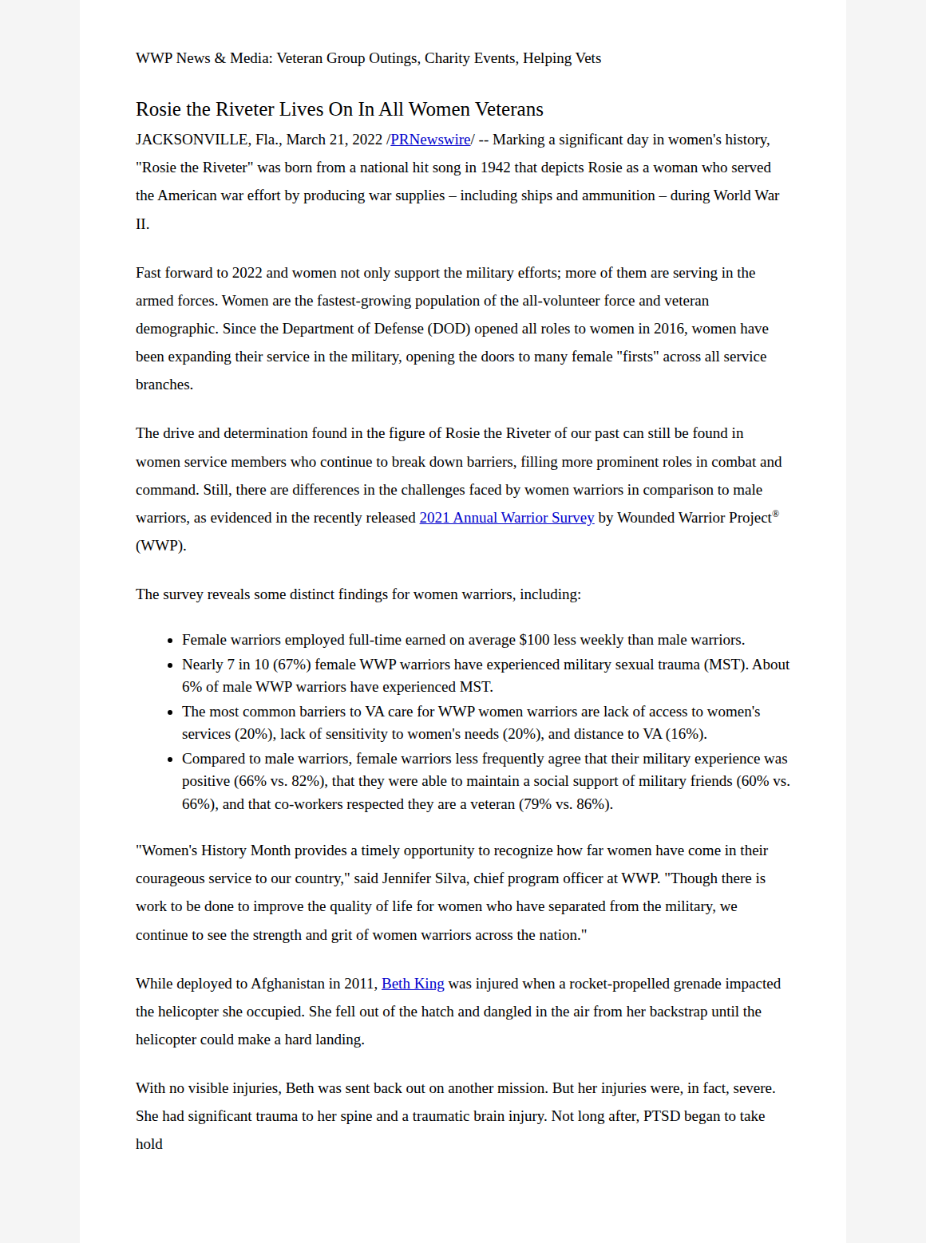WWP News & Media: Veteran Group Outings, Charity Events, Helping Vets
Rosie the Riveter Lives On In All Women Veterans
JACKSONVILLE, Fla., March 21, 2022 /PRNewswire/ -- Marking a significant day in women's history, "Rosie the Riveter" was born from a national hit song in 1942 that depicts Rosie as a woman who served the American war effort by producing war supplies – including ships and ammunition – during World War II.
Fast forward to 2022 and women not only support the military efforts; more of them are serving in the armed forces. Women are the fastest-growing population of the all-volunteer force and veteran demographic. Since the Department of Defense (DOD) opened all roles to women in 2016, women have been expanding their service in the military, opening the doors to many female "firsts" across all service branches.
The drive and determination found in the figure of Rosie the Riveter of our past can still be found in women service members who continue to break down barriers, filling more prominent roles in combat and command. Still, there are differences in the challenges faced by women warriors in comparison to male warriors, as evidenced in the recently released 2021 Annual Warrior Survey by Wounded Warrior Project® (WWP).
The survey reveals some distinct findings for women warriors, including:
Female warriors employed full-time earned on average $100 less weekly than male warriors.
Nearly 7 in 10 (67%) female WWP warriors have experienced military sexual trauma (MST). About 6% of male WWP warriors have experienced MST.
The most common barriers to VA care for WWP women warriors are lack of access to women's services (20%), lack of sensitivity to women's needs (20%), and distance to VA (16%).
Compared to male warriors, female warriors less frequently agree that their military experience was positive (66% vs. 82%), that they were able to maintain a social support of military friends (60% vs. 66%), and that co-workers respected they are a veteran (79% vs. 86%).
"Women's History Month provides a timely opportunity to recognize how far women have come in their courageous service to our country," said Jennifer Silva, chief program officer at WWP. "Though there is work to be done to improve the quality of life for women who have separated from the military, we continue to see the strength and grit of women warriors across the nation."
While deployed to Afghanistan in 2011, Beth King was injured when a rocket-propelled grenade impacted the helicopter she occupied. She fell out of the hatch and dangled in the air from her backstrap until the helicopter could make a hard landing.
With no visible injuries, Beth was sent back out on another mission. But her injuries were, in fact, severe. She had significant trauma to her spine and a traumatic brain injury. Not long after, PTSD began to take hold